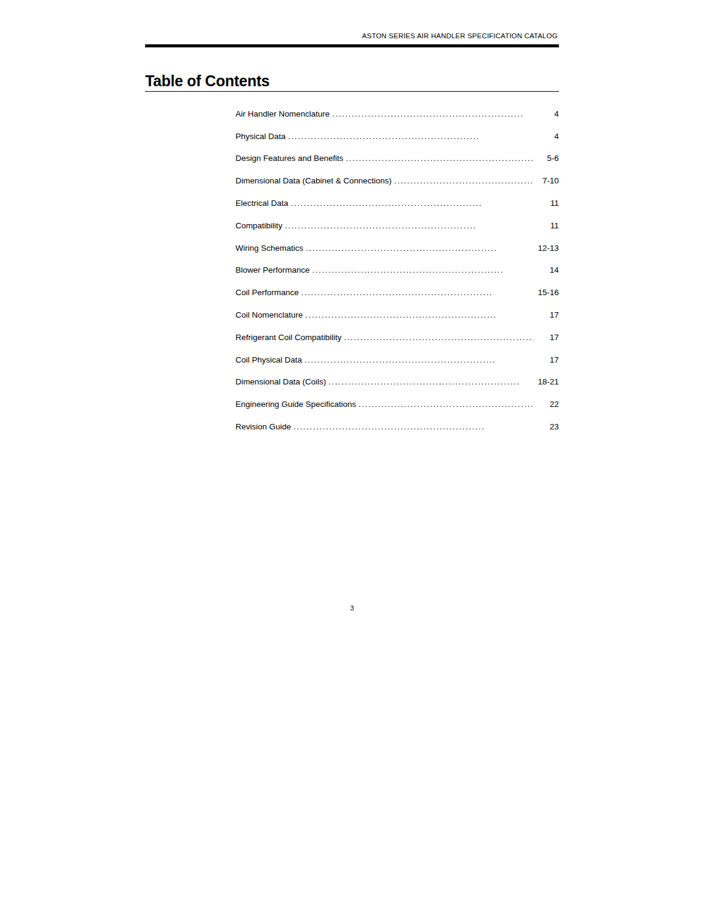ASTON SERIES AIR HANDLER SPECIFICATION CATALOG
Table of Contents
Air Handler Nomenclature ........................................................... 4
Physical Data ........................................................... 4
Design Features and Benefits ........................................................... 5-6
Dimensional Data (Cabinet & Connections) ........................................................... 7-10
Electrical Data ........................................................... 11
Compatibility ........................................................... 11
Wiring Schematics ........................................................... 12-13
Blower Performance ........................................................... 14
Coil Performance ........................................................... 15-16
Coil Nomenclature ........................................................... 17
Refrigerant Coil Compatibility ........................................................... 17
Coil Physical Data ........................................................... 17
Dimensional Data (Coils) ........................................................... 18-21
Engineering Guide Specifications ........................................................... 22
Revision Guide ........................................................... 23
3